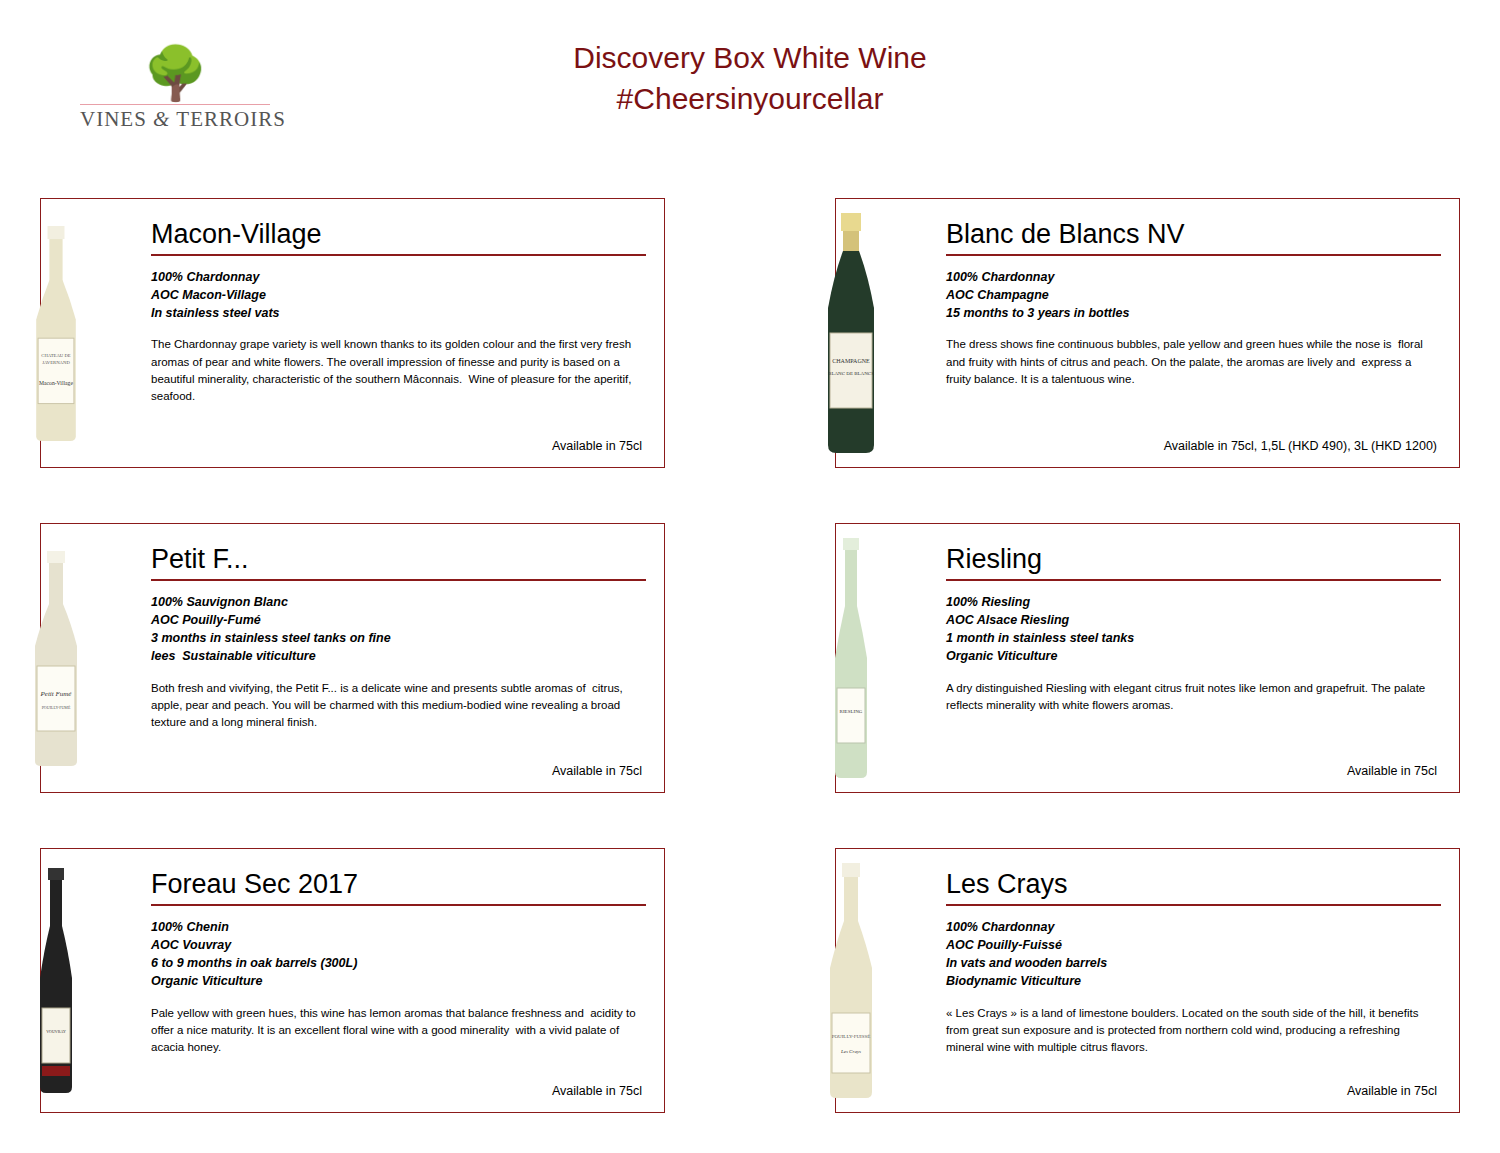🌳
VINES & TERROIRS
Discovery Box White Wine
#Cheersinyourcellar
Macon-Village
100% Chardonnay
AOC Macon-Village
In stainless steel vats
The Chardonnay grape variety is well known thanks to its golden colour and the first very fresh aromas of pear and white flowers. The overall impression of finesse and purity is based on a beautiful minerality, characteristic of the southern Mâconnais. Wine of pleasure for the aperitif, seafood.
Available in 75cl
Blanc de Blancs NV
100% Chardonnay
AOC Champagne
15 months to 3 years in bottles
The dress shows fine continuous bubbles, pale yellow and green hues while the nose is floral and fruity with hints of citrus and peach. On the palate, the aromas are lively and express a fruity balance. It is a talentuous wine.
Available in 75cl, 1,5L (HKD 490), 3L (HKD 1200)
Petit F...
100% Sauvignon Blanc
AOC Pouilly-Fumé
3 months in stainless steel tanks on fine
lees Sustainable viticulture
Both fresh and vivifying, the Petit F... is a delicate wine and presents subtle aromas of citrus, apple, pear and peach. You will be charmed with this medium-bodied wine revealing a broad texture and a long mineral finish.
Available in 75cl
Riesling
100% Riesling
AOC Alsace Riesling
1 month in stainless steel tanks
Organic Viticulture
A dry distinguished Riesling with elegant citrus fruit notes like lemon and grapefruit. The palate reflects minerality with white flowers aromas.
Available in 75cl
Foreau Sec 2017
100% Chenin
AOC Vouvray
6 to 9 months in oak barrels (300L)
Organic Viticulture
Pale yellow with green hues, this wine has lemon aromas that balance freshness and acidity to offer a nice maturity. It is an excellent floral wine with a good minerality with a vivid palate of acacia honey.
Available in 75cl
Les Crays
100% Chardonnay
AOC Pouilly-Fuissé
In vats and wooden barrels
Biodynamic Viticulture
« Les Crays » is a land of limestone boulders. Located on the south side of the hill, it benefits from great sun exposure and is protected from northern cold wind, producing a refreshing mineral wine with multiple citrus flavors.
Available in 75cl